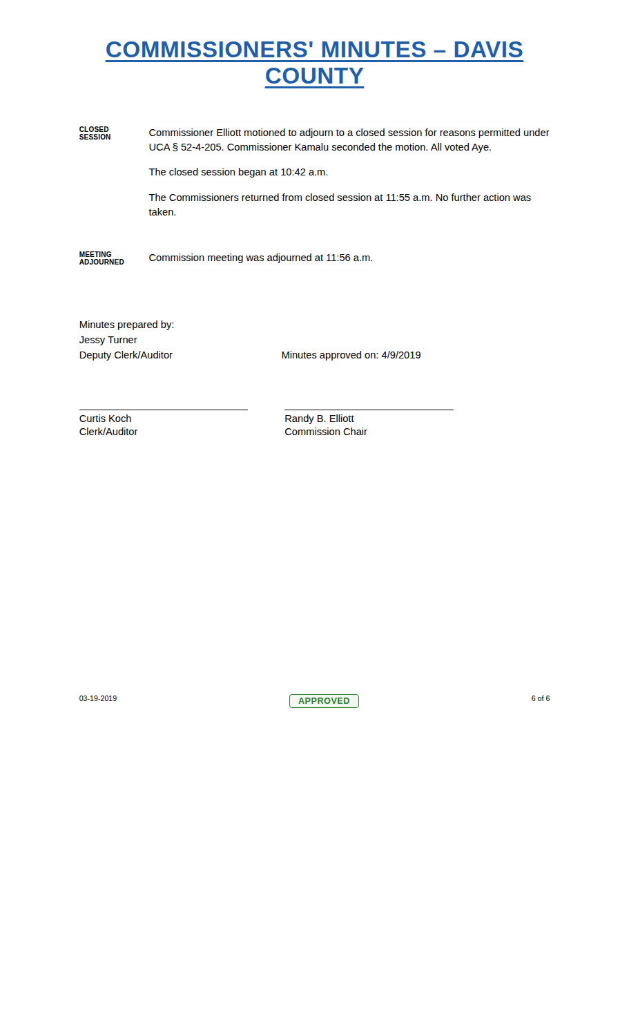COMMISSIONERS' MINUTES – DAVIS COUNTY
| CLOSED SESSION | Commissioner Elliott motioned to adjourn to a closed session for reasons permitted under UCA § 52-4-205. Commissioner Kamalu seconded the motion. All voted Aye. The closed session began at 10:42 a.m. The Commissioners returned from closed session at 11:55 a.m. No further action was taken. |
| MEETING ADJOURNED | Commission meeting was adjourned at 11:56 a.m. |
Minutes prepared by:
Jessy Turner
Deputy Clerk/Auditor
Minutes approved on: 4/9/2019
Curtis Koch Randy B. Elliott
Clerk/Auditor Commission Chair
03-19-2019 6 of 6
APPROVED